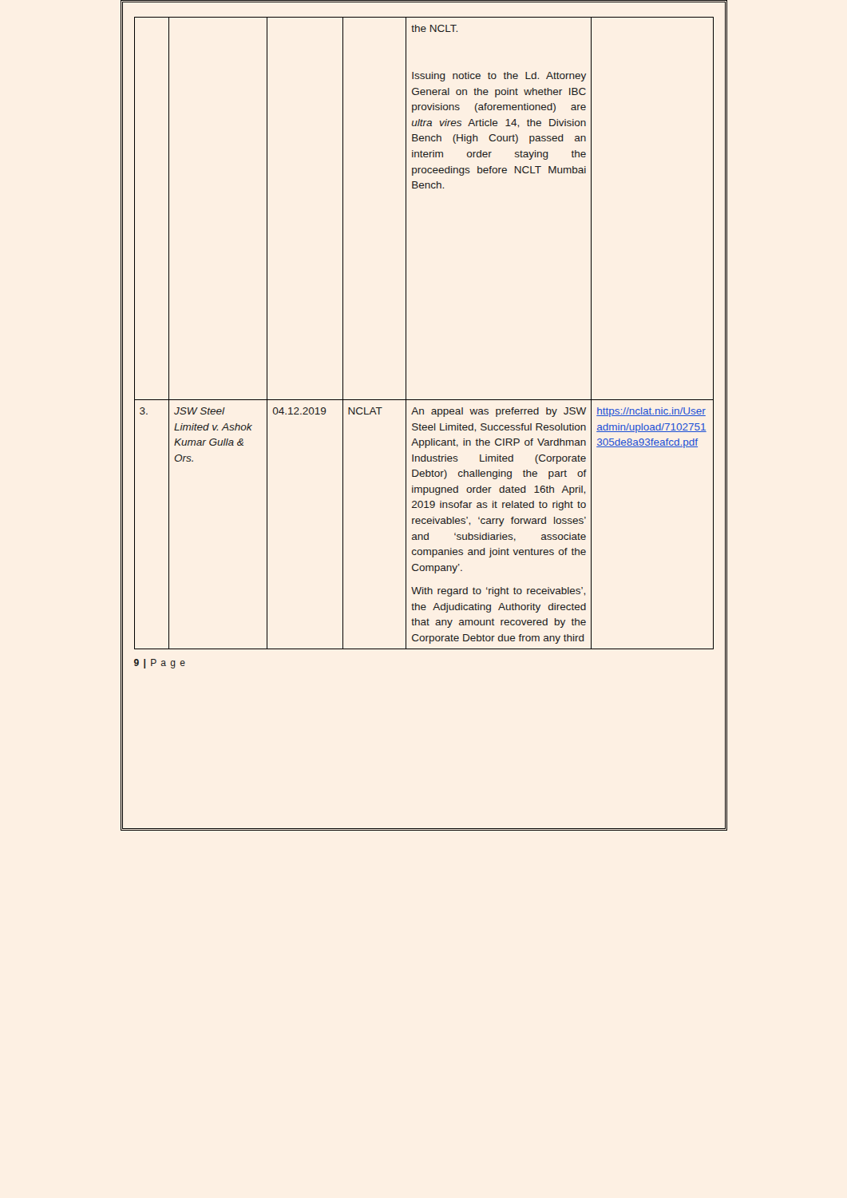| | | | | the NCLT. Issuing notice to the Ld. Attorney General on the point whether IBC provisions (aforementioned) are ultra vires Article 14, the Division Bench (High Court) passed an interim order staying the proceedings before NCLT Mumbai Bench. | |
| 3. | JSW Steel Limited v. Ashok Kumar Gulla & Ors. | 04.12.2019 | NCLAT | An appeal was preferred by JSW Steel Limited, Successful Resolution Applicant, in the CIRP of Vardhman Industries Limited (Corporate Debtor) challenging the part of impugned order dated 16th April, 2019 insofar as it related to right to receivables’, ‘carry forward losses’ and ‘subsidiaries, associate companies and joint ventures of the Company’. With regard to ‘right to receivables’, the Adjudicating Authority directed that any amount recovered by the Corporate Debtor due from any third | https://nclat.nic.in/Useradmin/upload/7102751305de8a93feafcd.pdf |
9 | P a g e